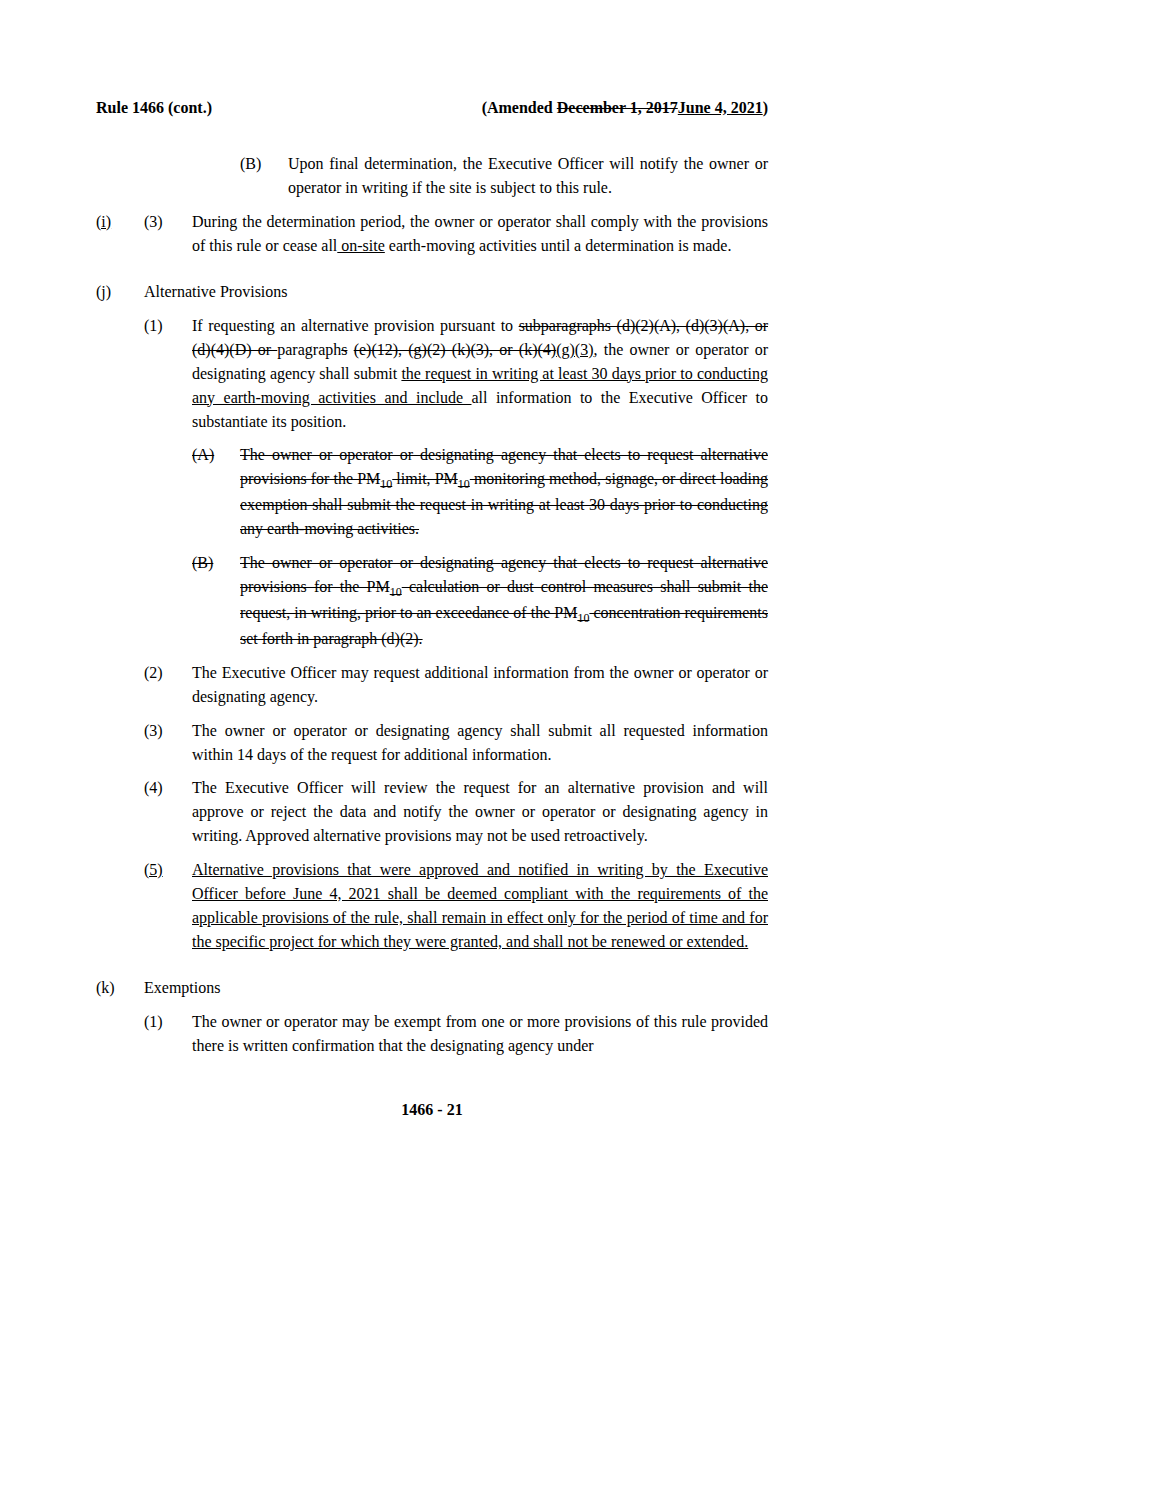Rule 1466 (cont.)
(Amended December 1, 2017June 4, 2021)
(B)
Upon final determination, the Executive Officer will notify the owner or operator in writing if the site is subject to this rule.
(i)
(3)
During the determination period, the owner or operator shall comply with the provisions of this rule or cease all on-site earth-moving activities until a determination is made.
(j)
Alternative Provisions
(1)
If requesting an alternative provision pursuant to subparagraphs (d)(2)(A), (d)(3)(A), or (d)(4)(D) or paragraphs (e)(12), (g)(2) (k)(3), or (k)(4)(g)(3), the owner or operator or designating agency shall submit the request in writing at least 30 days prior to conducting any earth-moving activities and include all information to the Executive Officer to substantiate its position.
(A)
The owner or operator or designating agency that elects to request alternative provisions for the PM10 limit, PM10 monitoring method, signage, or direct loading exemption shall submit the request in writing at least 30 days prior to conducting any earth-moving activities.
(B)
The owner or operator or designating agency that elects to request alternative provisions for the PM10 calculation or dust control measures shall submit the request, in writing, prior to an exceedance of the PM10 concentration requirements set forth in paragraph (d)(2).
(2)
The Executive Officer may request additional information from the owner or operator or designating agency.
(3)
The owner or operator or designating agency shall submit all requested information within 14 days of the request for additional information.
(4)
The Executive Officer will review the request for an alternative provision and will approve or reject the data and notify the owner or operator or designating agency in writing. Approved alternative provisions may not be used retroactively.
(5)
Alternative provisions that were approved and notified in writing by the Executive Officer before June 4, 2021 shall be deemed compliant with the requirements of the applicable provisions of the rule, shall remain in effect only for the period of time and for the specific project for which they were granted, and shall not be renewed or extended.
(k)
Exemptions
(1)
The owner or operator may be exempt from one or more provisions of this rule provided there is written confirmation that the designating agency under
1466 - 21